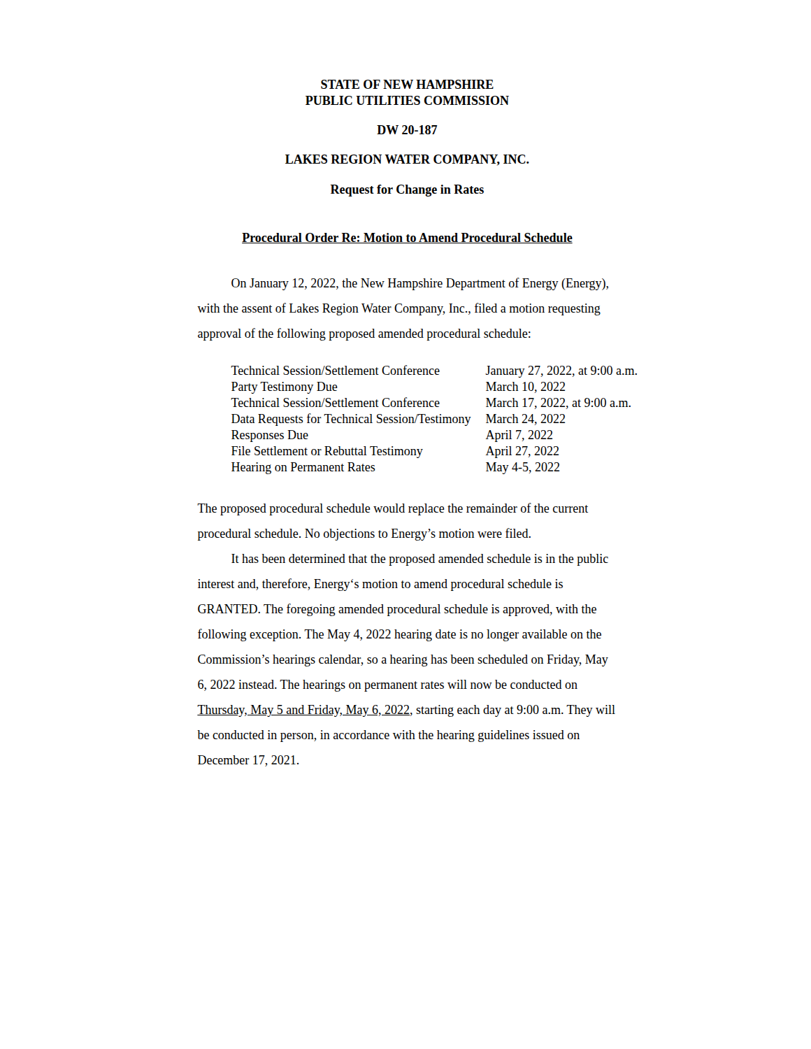STATE OF NEW HAMPSHIRE
PUBLIC UTILITIES COMMISSION
DW 20-187
LAKES REGION WATER COMPANY, INC.
Request for Change in Rates
Procedural Order Re: Motion to Amend Procedural Schedule
On January 12, 2022, the New Hampshire Department of Energy (Energy), with the assent of Lakes Region Water Company, Inc., filed a motion requesting approval of the following proposed amended procedural schedule:
| Technical Session/Settlement Conference | January 27, 2022, at 9:00 a.m. |
| Party Testimony Due | March 10, 2022 |
| Technical Session/Settlement Conference | March 17, 2022, at 9:00 a.m. |
| Data Requests for Technical Session/Testimony | March 24, 2022 |
| Responses Due | April 7, 2022 |
| File Settlement or Rebuttal Testimony | April 27, 2022 |
| Hearing on Permanent Rates | May 4-5, 2022 |
The proposed procedural schedule would replace the remainder of the current procedural schedule. No objections to Energy’s motion were filed.
It has been determined that the proposed amended schedule is in the public interest and, therefore, Energy‘s motion to amend procedural schedule is GRANTED. The foregoing amended procedural schedule is approved, with the following exception. The May 4, 2022 hearing date is no longer available on the Commission’s hearings calendar, so a hearing has been scheduled on Friday, May 6, 2022 instead. The hearings on permanent rates will now be conducted on Thursday, May 5 and Friday, May 6, 2022, starting each day at 9:00 a.m. They will be conducted in person, in accordance with the hearing guidelines issued on December 17, 2021.